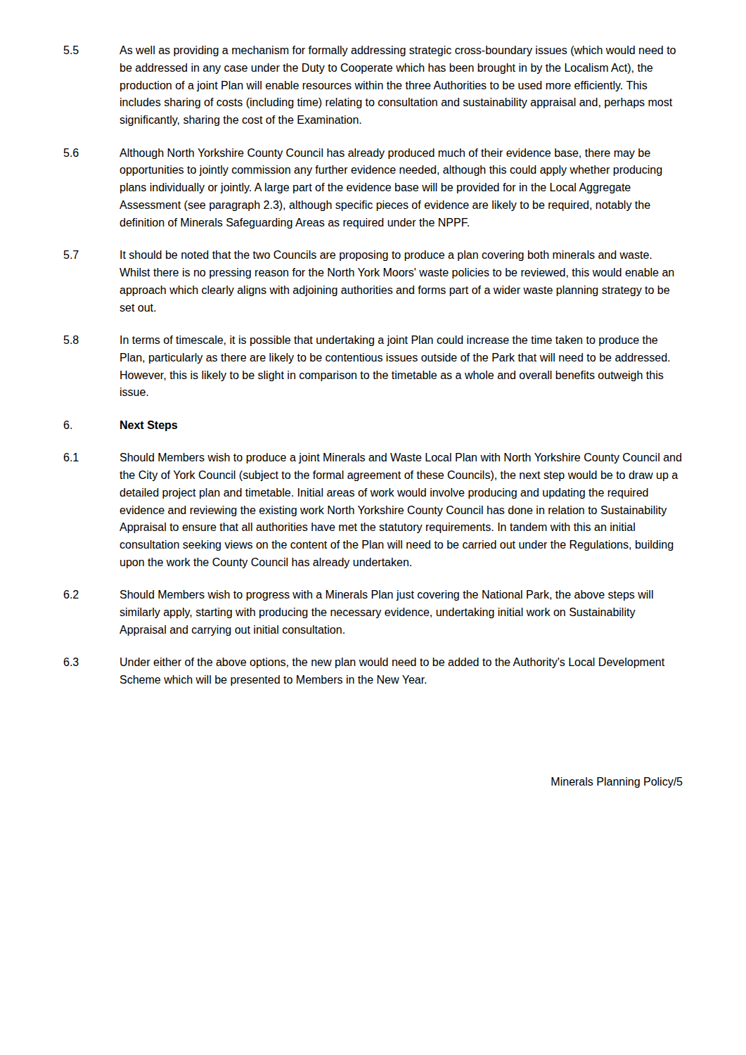5.5
As well as providing a mechanism for formally addressing strategic cross-boundary issues (which would need to be addressed in any case under the Duty to Cooperate which has been brought in by the Localism Act), the production of a joint Plan will enable resources within the three Authorities to be used more efficiently. This includes sharing of costs (including time) relating to consultation and sustainability appraisal and, perhaps most significantly, sharing the cost of the Examination.
5.6
Although North Yorkshire County Council has already produced much of their evidence base, there may be opportunities to jointly commission any further evidence needed, although this could apply whether producing plans individually or jointly. A large part of the evidence base will be provided for in the Local Aggregate Assessment (see paragraph 2.3), although specific pieces of evidence are likely to be required, notably the definition of Minerals Safeguarding Areas as required under the NPPF.
5.7
It should be noted that the two Councils are proposing to produce a plan covering both minerals and waste. Whilst there is no pressing reason for the North York Moors' waste policies to be reviewed, this would enable an approach which clearly aligns with adjoining authorities and forms part of a wider waste planning strategy to be set out.
5.8
In terms of timescale, it is possible that undertaking a joint Plan could increase the time taken to produce the Plan, particularly as there are likely to be contentious issues outside of the Park that will need to be addressed. However, this is likely to be slight in comparison to the timetable as a whole and overall benefits outweigh this issue.
6.
Next Steps
6.1
Should Members wish to produce a joint Minerals and Waste Local Plan with North Yorkshire County Council and the City of York Council (subject to the formal agreement of these Councils), the next step would be to draw up a detailed project plan and timetable. Initial areas of work would involve producing and updating the required evidence and reviewing the existing work North Yorkshire County Council has done in relation to Sustainability Appraisal to ensure that all authorities have met the statutory requirements. In tandem with this an initial consultation seeking views on the content of the Plan will need to be carried out under the Regulations, building upon the work the County Council has already undertaken.
6.2
Should Members wish to progress with a Minerals Plan just covering the National Park, the above steps will similarly apply, starting with producing the necessary evidence, undertaking initial work on Sustainability Appraisal and carrying out initial consultation.
6.3
Under either of the above options, the new plan would need to be added to the Authority's Local Development Scheme which will be presented to Members in the New Year.
Minerals Planning Policy/5